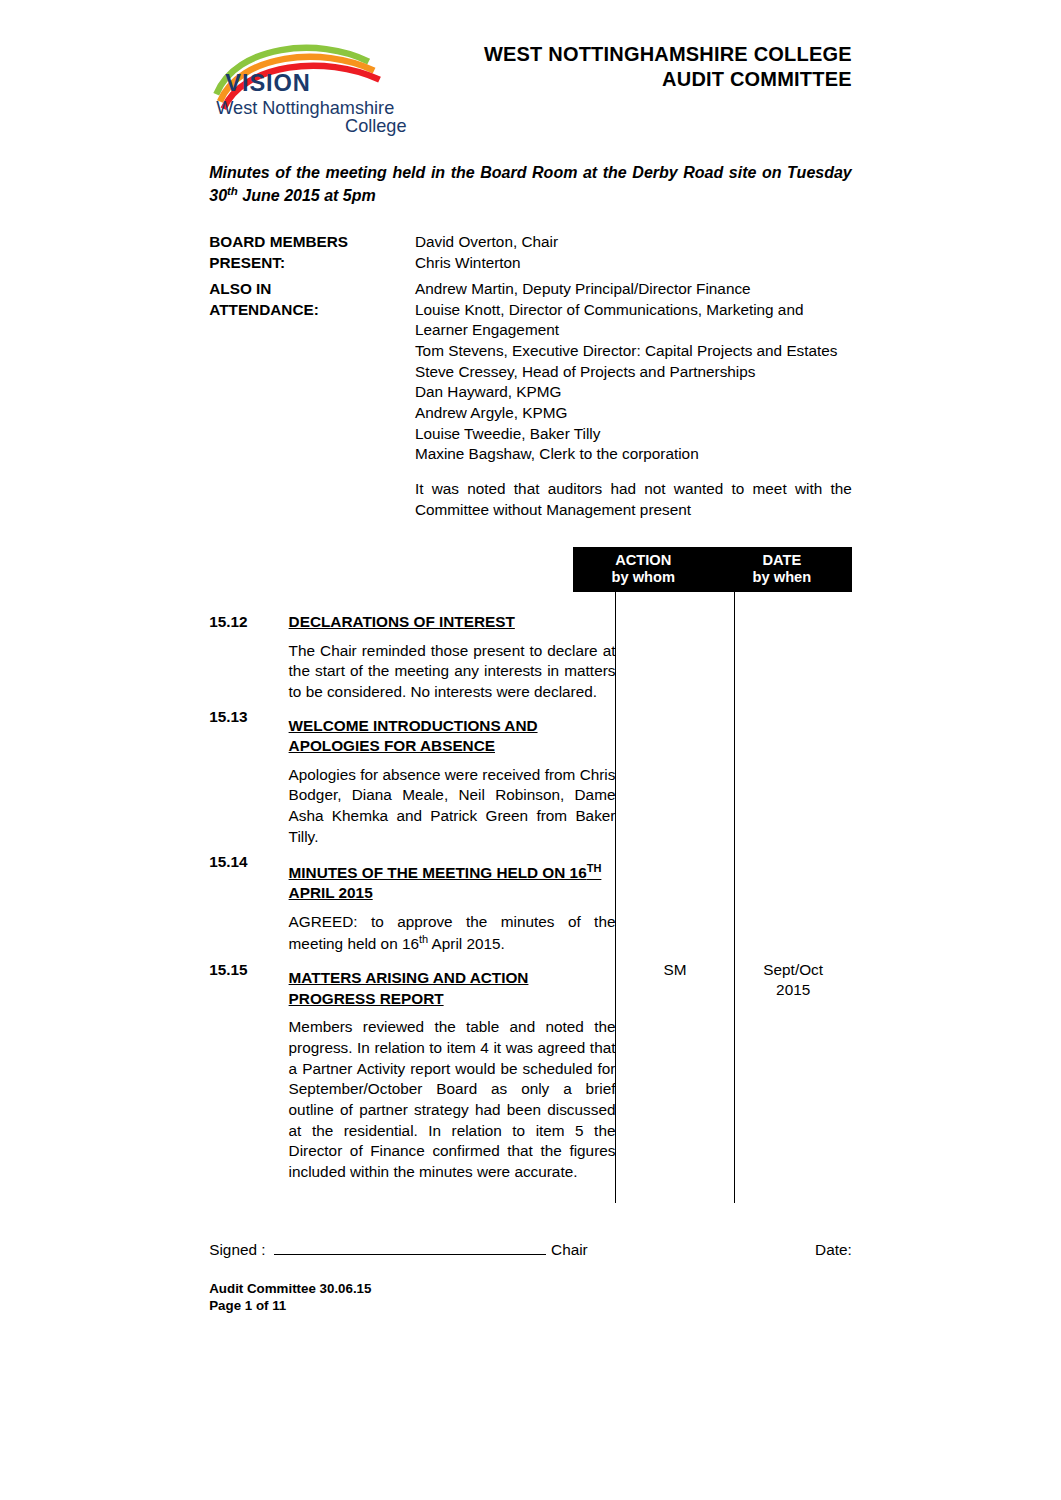VISION West Nottinghamshire College
WEST NOTTINGHAMSHIRE COLLEGE
AUDIT COMMITTEE
Minutes of the meeting held in the Board Room at the Derby Road site on Tuesday 30th June 2015 at 5pm
| Board Members Present: | David Overton, Chair Chris Winterton |
| Also in Attendance: | Andrew Martin, Deputy Principal/Director Finance Louise Knott, Director of Communications, Marketing and Learner Engagement Tom Stevens, Executive Director: Capital Projects and Estates Steve Cressey, Head of Projects and Partnerships Dan Hayward, KPMG Andrew Argyle, KPMG Louise Tweedie, Baker Tilly Maxine Bagshaw, Clerk to the corporation It was noted that auditors had not wanted to meet with the Committee without Management present |
| ACTION by whom | DATE by when |
| 15.12 | Declarations of Interest The Chair reminded those present to declare at the start of the meeting any interests in matters to be considered. No interests were declared. | | |
| 15.13 | Welcome Introductions and Apologies for Absence Apologies for absence were received from Chris Bodger, Diana Meale, Neil Robinson, Dame Asha Khemka and Patrick Green from Baker Tilly. | | |
| 15.14 | Minutes of the Meeting Held on 16 th April 2015 AGREED: to approve the minutes of the meeting held on 16 th April 2015. | | |
| 15.15 | Matters Arising and Action Progress Report Members reviewed the table and noted the progress. In relation to item 4 it was agreed that a Partner Activity report would be scheduled for September/October Board as only a brief outline of partner strategy had been discussed at the residential. In relation to item 5 the Director of Finance confirmed that the figures included within the minutes were accurate. | SM | Sept/Oct 2015 |
Signed : Chair Date:
Audit Committee 30.06.15
Page 1 of 11